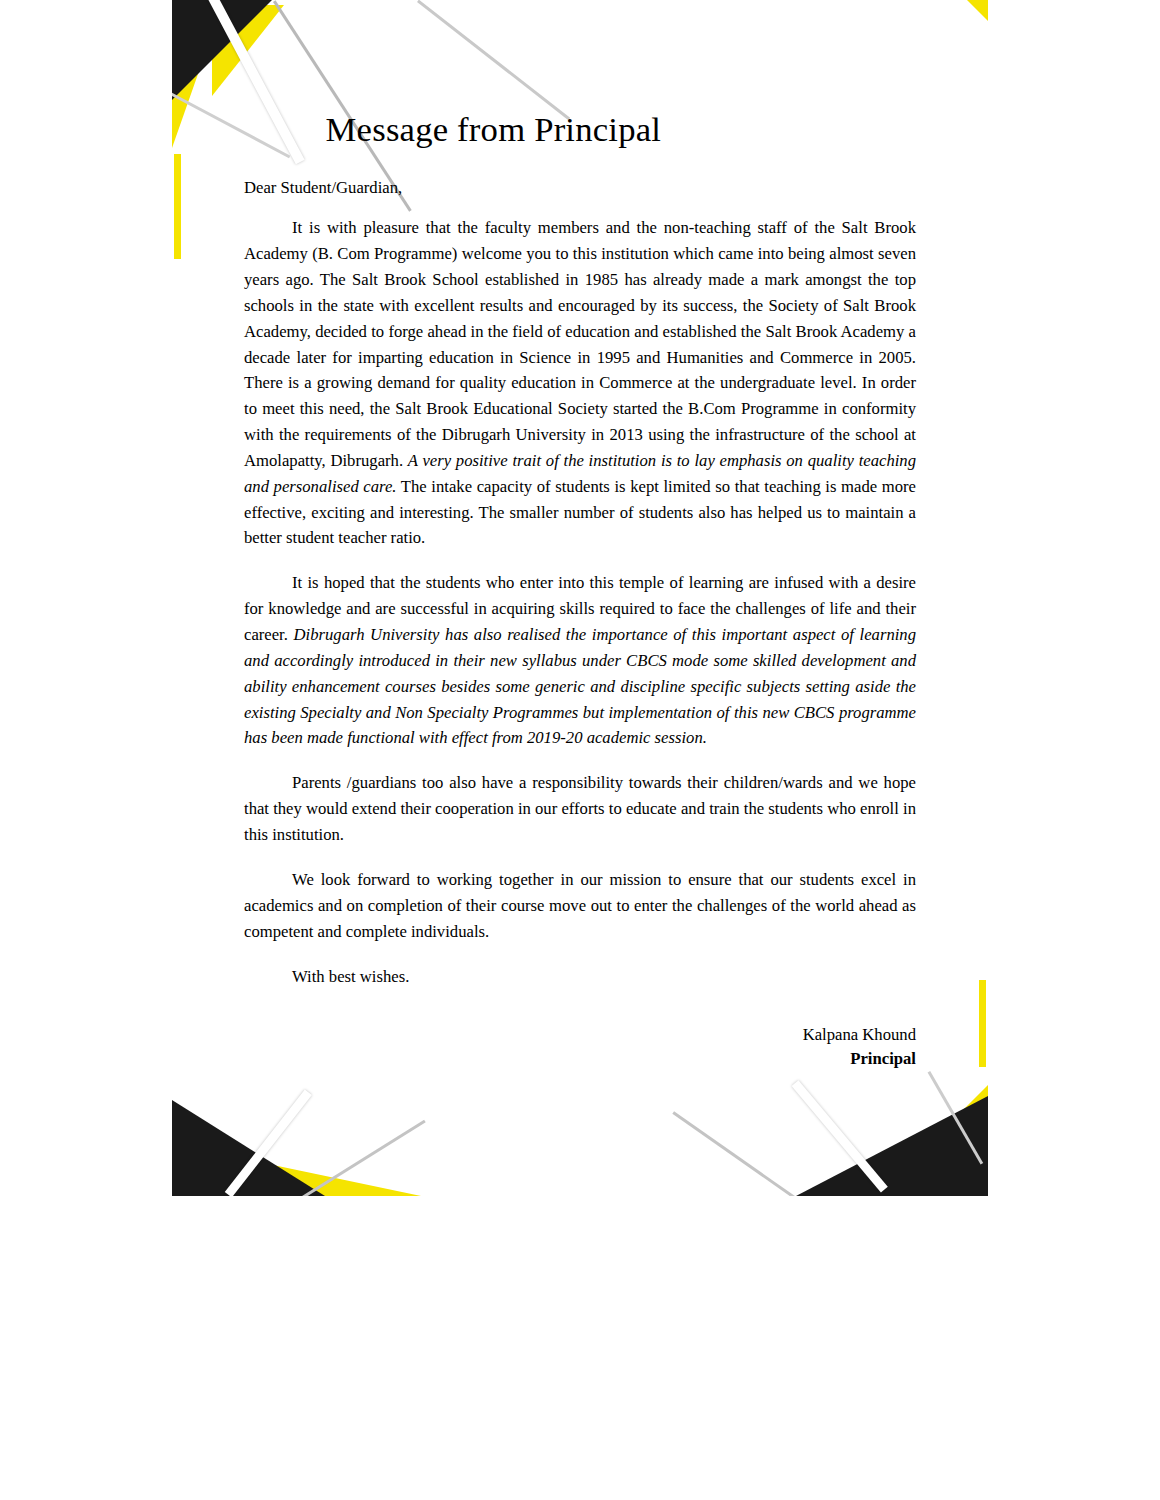Message from Principal
Dear Student/Guardian,
It is with pleasure that the faculty members and the non-teaching staff of the Salt Brook Academy (B. Com Programme) welcome you to this institution which came into being almost seven years ago. The Salt Brook School established in 1985 has already made a mark amongst the top schools in the state with excellent results and encouraged by its success, the Society of Salt Brook Academy, decided to forge ahead in the field of education and established the Salt Brook Academy a decade later for imparting education in Science in 1995 and Humanities and Commerce in 2005. There is a growing demand for quality education in Commerce at the undergraduate level. In order to meet this need, the Salt Brook Educational Society started the B.Com Programme in conformity with the requirements of the Dibrugarh University in 2013 using the infrastructure of the school at Amolapatty, Dibrugarh. A very positive trait of the institution is to lay emphasis on quality teaching and personalised care. The intake capacity of students is kept limited so that teaching is made more effective, exciting and interesting. The smaller number of students also has helped us to maintain a better student teacher ratio.
It is hoped that the students who enter into this temple of learning are infused with a desire for knowledge and are successful in acquiring skills required to face the challenges of life and their career. Dibrugarh University has also realised the importance of this important aspect of learning and accordingly introduced in their new syllabus under CBCS mode some skilled development and ability enhancement courses besides some generic and discipline specific subjects setting aside the existing Specialty and Non Specialty Programmes but implementation of this new CBCS programme has been made functional with effect from 2019-20 academic session.
Parents /guardians too also have a responsibility towards their children/wards and we hope that they would extend their cooperation in our efforts to educate and train the students who enroll in this institution.
We look forward to working together in our mission to ensure that our students excel in academics and on completion of their course move out to enter the challenges of the world ahead as competent and complete individuals.
With best wishes.
Kalpana Khound
Principal